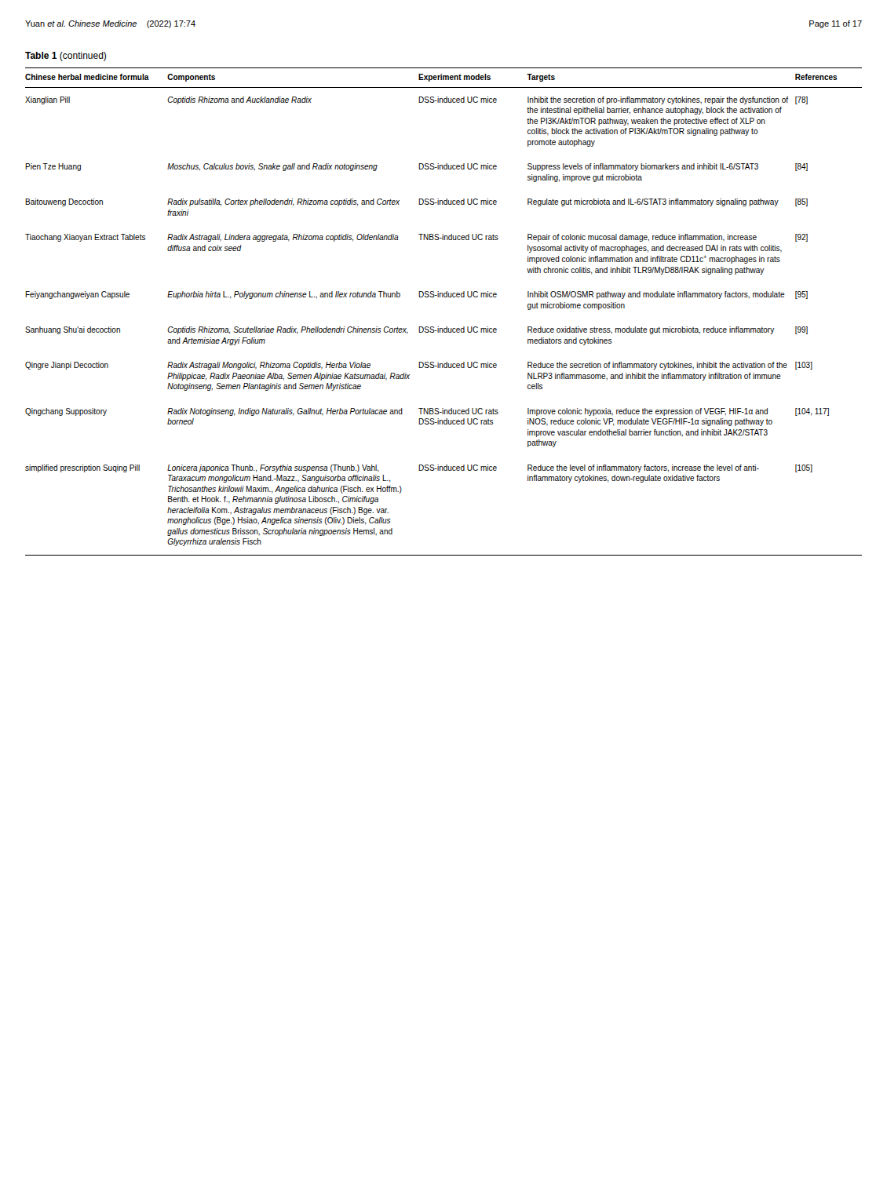Yuan et al. Chinese Medicine (2022) 17:74
Page 11 of 17
Table 1 (continued)
| Chinese herbal medicine formula | Components | Experiment models | Targets | References |
| --- | --- | --- | --- | --- |
| Xianglian Pill | Coptidis Rhizoma and Aucklandiae Radix | DSS-induced UC mice | Inhibit the secretion of pro-inflammatory cytokines, repair the dysfunction of the intestinal epithelial barrier, enhance autophagy, block the activation of the PI3K/Akt/mTOR pathway, weaken the protective effect of XLP on colitis, block the activation of PI3K/Akt/mTOR signaling pathway to promote autophagy | [78] |
| Pien Tze Huang | Moschus, Calculus bovis, Snake gall and Radix notoginseng | DSS-induced UC mice | Suppress levels of inflammatory biomarkers and inhibit IL-6/STAT3 signaling, improve gut microbiota | [84] |
| Baitouweng Decoction | Radix pulsatilla, Cortex phellodendri, Rhizoma coptidis, and Cortex fraxini | DSS-induced UC mice | Regulate gut microbiota and IL-6/STAT3 inflammatory signaling pathway | [85] |
| Tiaochang Xiaoyan Extract Tablets | Radix Astragali, Lindera aggregata, Rhizoma coptidis, Oldenlandia diffusa and coix seed | TNBS-induced UC rats | Repair of colonic mucosal damage, reduce inflammation, increase lysosomal activity of macrophages, and decreased DAI in rats with colitis, improved colonic inflammation and infiltrate CD11c + macrophages in rats with chronic colitis, and inhibit TLR9/MyD88/IRAK signaling pathway | [92] |
| Feiyangchangweiyan Capsule | Euphorbia hirta L., Polygonum chinense L., and Ilex rotunda Thunb | DSS-induced UC mice | Inhibit OSM/OSMR pathway and modulate inflammatory factors, modulate gut microbiome composition | [95] |
| Sanhuang Shu'ai decoction | Coptidis Rhizoma, Scutellariae Radix, Phellodendri Chinensis Cortex, and Artemisiae Argyi Folium | DSS-induced UC mice | Reduce oxidative stress, modulate gut microbiota, reduce inflammatory mediators and cytokines | [99] |
| Qingre Jianpi Decoction | Radix Astragali Mongolici, Rhizoma Coptidis, Herba Violae Philippicae, Radix Paeoniae Alba, Semen Alpiniae Katsumadai, Radix Notoginseng, Semen Plantaginis and Semen Myristicae | DSS-induced UC mice | Reduce the secretion of inflammatory cytokines, inhibit the activation of the NLRP3 inflammasome, and inhibit the inflammatory infiltration of immune cells | [103] |
| Qingchang Suppository | Radix Notoginseng, Indigo Naturalis, Gallnut, Herba Portulacae and borneol | TNBS-induced UC rats DSS-induced UC rats | Improve colonic hypoxia, reduce the expression of VEGF, HIF-1α and iNOS, reduce colonic VP, modulate VEGF/HIF-1α signaling pathway to improve vascular endothelial barrier function, and inhibit JAK2/STAT3 pathway | [104, 117] |
| simplified prescription Suqing Pill | Lonicera japonica Thunb., Forsythia suspensa (Thunb.) Vahl, Taraxacum mongolicum Hand.-Mazz., Sanguisorba officinalis L., Trichosanthes kirilowii Maxim., Angelica dahurica (Fisch. ex Hoffm.) Benth. et Hook. f., Rehmannia glutinosa Libosch., Cimicifuga heracleifolia Kom., Astragalus membranaceus (Fisch.) Bge. var. mongholicus (Bge.) Hsiao, Angelica sinensis (Oliv.) Diels, Callus gallus domesticus Brisson, Scrophularia ningpoensis Hemsl, and Glycyrrhiza uralensis Fisch | DSS-induced UC mice | Reduce the level of inflammatory factors, increase the level of anti-inflammatory cytokines, down-regulate oxidative factors | [105] |